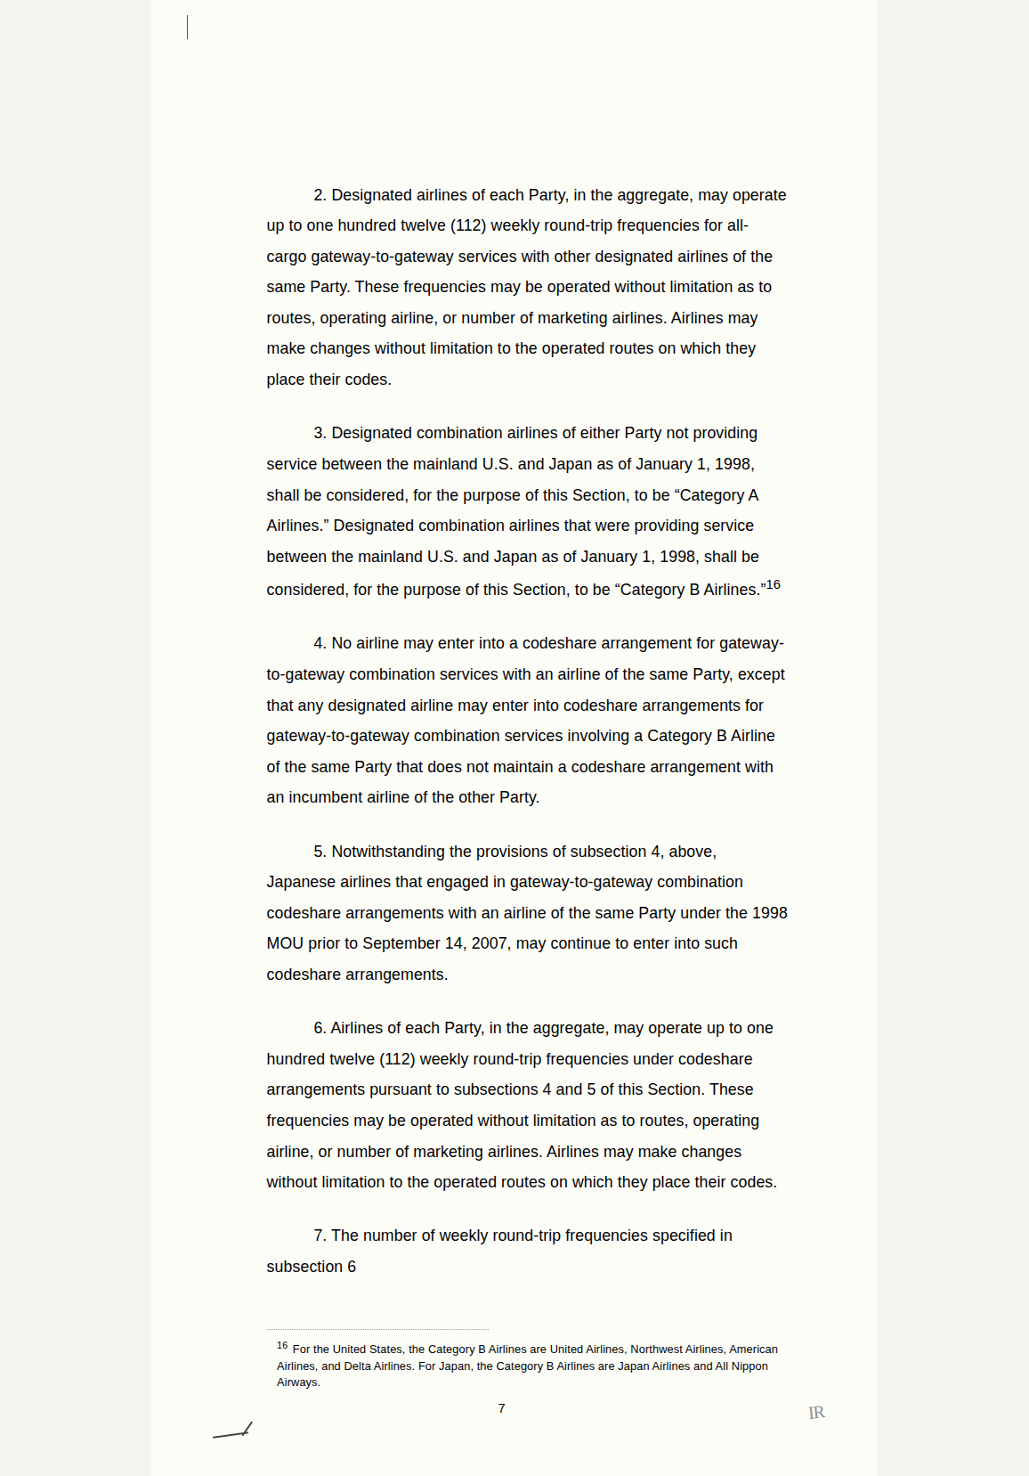2. Designated airlines of each Party, in the aggregate, may operate up to one hundred twelve (112) weekly round-trip frequencies for all-cargo gateway-to-gateway services with other designated airlines of the same Party. These frequencies may be operated without limitation as to routes, operating airline, or number of marketing airlines. Airlines may make changes without limitation to the operated routes on which they place their codes.
3. Designated combination airlines of either Party not providing service between the mainland U.S. and Japan as of January 1, 1998, shall be considered, for the purpose of this Section, to be “Category A Airlines.” Designated combination airlines that were providing service between the mainland U.S. and Japan as of January 1, 1998, shall be considered, for the purpose of this Section, to be “Category B Airlines.”16
4. No airline may enter into a codeshare arrangement for gateway-to-gateway combination services with an airline of the same Party, except that any designated airline may enter into codeshare arrangements for gateway-to-gateway combination services involving a Category B Airline of the same Party that does not maintain a codeshare arrangement with an incumbent airline of the other Party.
5. Notwithstanding the provisions of subsection 4, above, Japanese airlines that engaged in gateway-to-gateway combination codeshare arrangements with an airline of the same Party under the 1998 MOU prior to September 14, 2007, may continue to enter into such codeshare arrangements.
6. Airlines of each Party, in the aggregate, may operate up to one hundred twelve (112) weekly round-trip frequencies under codeshare arrangements pursuant to subsections 4 and 5 of this Section. These frequencies may be operated without limitation as to routes, operating airline, or number of marketing airlines. Airlines may make changes without limitation to the operated routes on which they place their codes.
7. The number of weekly round-trip frequencies specified in subsection 6
16 For the United States, the Category B Airlines are United Airlines, Northwest Airlines, American Airlines, and Delta Airlines. For Japan, the Category B Airlines are Japan Airlines and All Nippon Airways.
7
IR